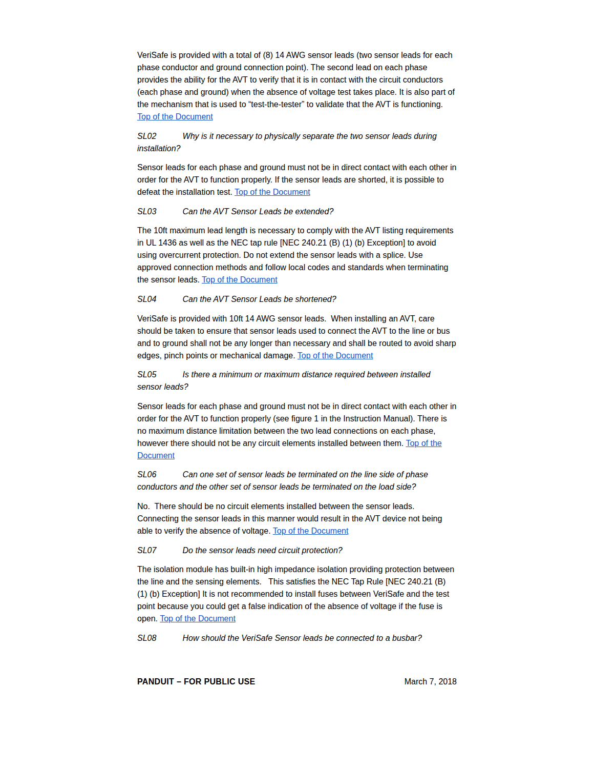VeriSafe is provided with a total of (8) 14 AWG sensor leads (two sensor leads for each phase conductor and ground connection point). The second lead on each phase provides the ability for the AVT to verify that it is in contact with the circuit conductors (each phase and ground) when the absence of voltage test takes place. It is also part of the mechanism that is used to “test-the-tester” to validate that the AVT is functioning. Top of the Document
SL02 Why is it necessary to physically separate the two sensor leads during installation?
Sensor leads for each phase and ground must not be in direct contact with each other in order for the AVT to function properly. If the sensor leads are shorted, it is possible to defeat the installation test. Top of the Document
SL03 Can the AVT Sensor Leads be extended?
The 10ft maximum lead length is necessary to comply with the AVT listing requirements in UL 1436 as well as the NEC tap rule [NEC 240.21 (B) (1) (b) Exception] to avoid using overcurrent protection. Do not extend the sensor leads with a splice. Use approved connection methods and follow local codes and standards when terminating the sensor leads. Top of the Document
SL04 Can the AVT Sensor Leads be shortened?
VeriSafe is provided with 10ft 14 AWG sensor leads. When installing an AVT, care should be taken to ensure that sensor leads used to connect the AVT to the line or bus and to ground shall not be any longer than necessary and shall be routed to avoid sharp edges, pinch points or mechanical damage. Top of the Document
SL05 Is there a minimum or maximum distance required between installed sensor leads?
Sensor leads for each phase and ground must not be in direct contact with each other in order for the AVT to function properly (see figure 1 in the Instruction Manual). There is no maximum distance limitation between the two lead connections on each phase, however there should not be any circuit elements installed between them. Top of the Document
SL06 Can one set of sensor leads be terminated on the line side of phase conductors and the other set of sensor leads be terminated on the load side?
No. There should be no circuit elements installed between the sensor leads. Connecting the sensor leads in this manner would result in the AVT device not being able to verify the absence of voltage. Top of the Document
SL07 Do the sensor leads need circuit protection?
The isolation module has built-in high impedance isolation providing protection between the line and the sensing elements. This satisfies the NEC Tap Rule [NEC 240.21 (B) (1) (b) Exception] It is not recommended to install fuses between VeriSafe and the test point because you could get a false indication of the absence of voltage if the fuse is open. Top of the Document
SL08 How should the VeriSafe Sensor leads be connected to a busbar?
PANDUIT – FOR PUBLIC USE March 7, 2018